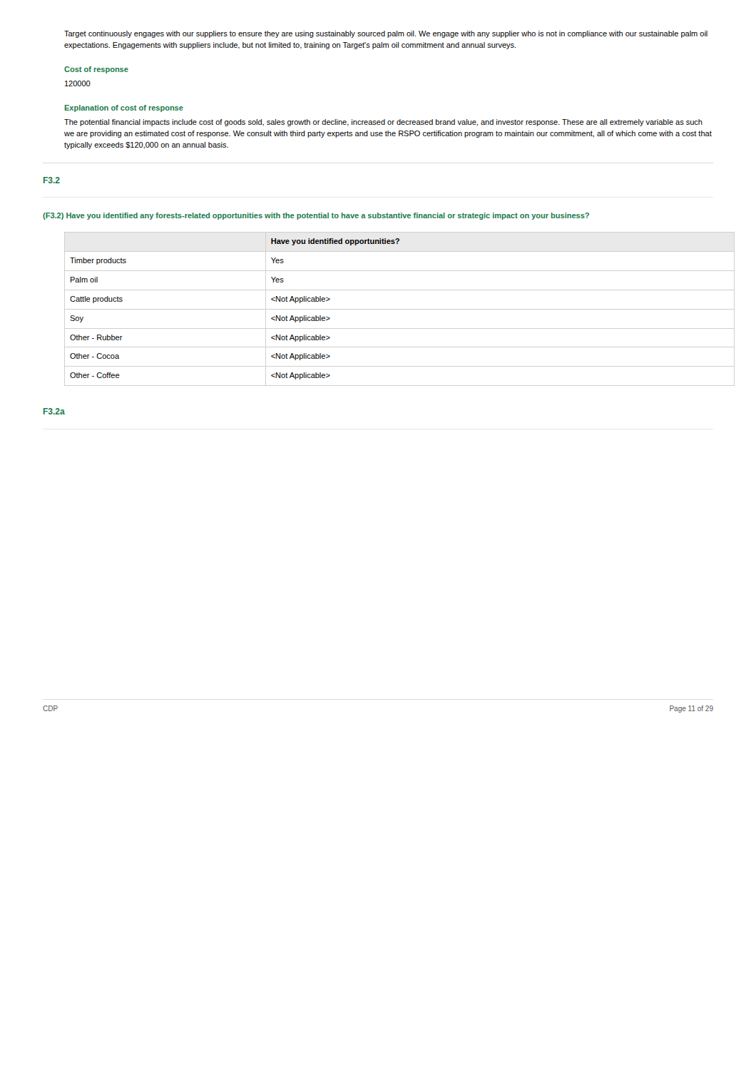Target continuously engages with our suppliers to ensure they are using sustainably sourced palm oil. We engage with any supplier who is not in compliance with our sustainable palm oil expectations. Engagements with suppliers include, but not limited to, training on Target's palm oil commitment and annual surveys.
Cost of response
120000
Explanation of cost of response
The potential financial impacts include cost of goods sold, sales growth or decline, increased or decreased brand value, and investor response. These are all extremely variable as such we are providing an estimated cost of response. We consult with third party experts and use the RSPO certification program to maintain our commitment, all of which come with a cost that typically exceeds $120,000 on an annual basis.
F3.2
(F3.2) Have you identified any forests-related opportunities with the potential to have a substantive financial or strategic impact on your business?
| | Have you identified opportunities? |
| --- | --- |
| Timber products | Yes |
| Palm oil | Yes |
| Cattle products | <Not Applicable> |
| Soy | <Not Applicable> |
| Other - Rubber | <Not Applicable> |
| Other - Cocoa | <Not Applicable> |
| Other - Coffee | <Not Applicable> |
F3.2a
CDP Page 11 of 29